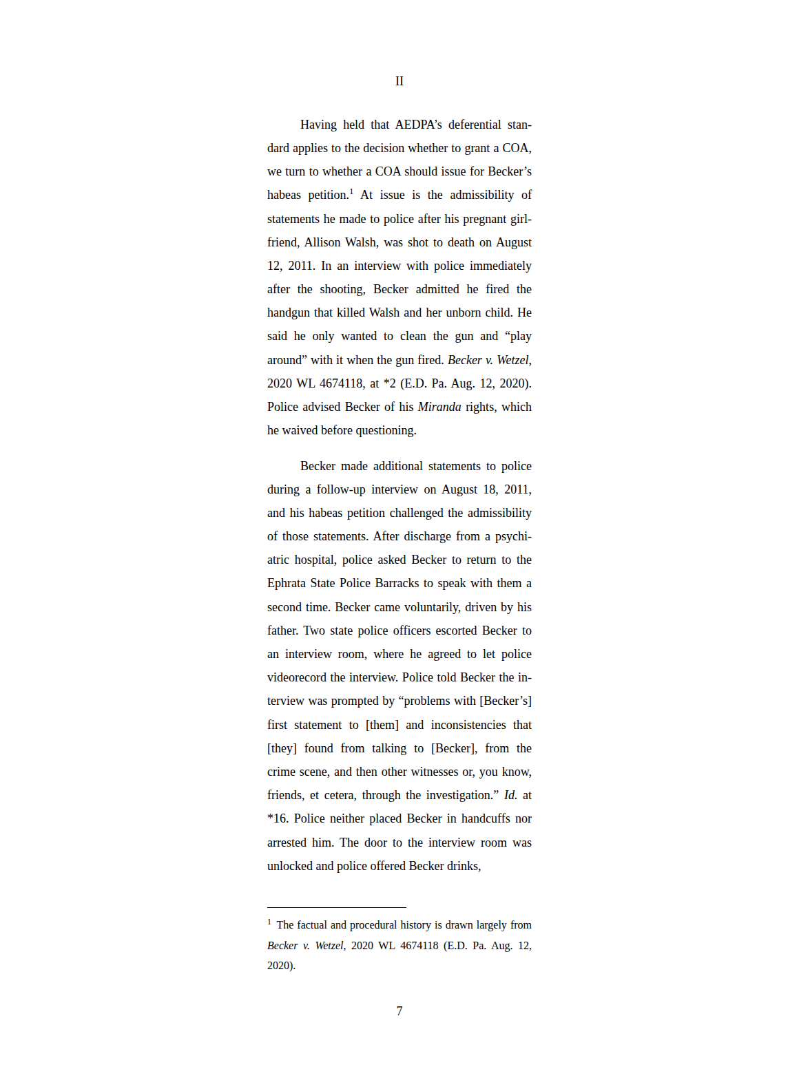II
Having held that AEDPA’s deferential standard applies to the decision whether to grant a COA, we turn to whether a COA should issue for Becker’s habeas petition.1 At issue is the admissibility of statements he made to police after his pregnant girlfriend, Allison Walsh, was shot to death on August 12, 2011. In an interview with police immediately after the shooting, Becker admitted he fired the handgun that killed Walsh and her unborn child. He said he only wanted to clean the gun and “play around” with it when the gun fired. Becker v. Wetzel, 2020 WL 4674118, at *2 (E.D. Pa. Aug. 12, 2020). Police advised Becker of his Miranda rights, which he waived before questioning.
Becker made additional statements to police during a follow-up interview on August 18, 2011, and his habeas petition challenged the admissibility of those statements. After discharge from a psychiatric hospital, police asked Becker to return to the Ephrata State Police Barracks to speak with them a second time. Becker came voluntarily, driven by his father. Two state police officers escorted Becker to an interview room, where he agreed to let police videorecord the interview. Police told Becker the interview was prompted by “problems with [Becker’s] first statement to [them] and inconsistencies that [they] found from talking to [Becker], from the crime scene, and then other witnesses or, you know, friends, et cetera, through the investigation.” Id. at *16. Police neither placed Becker in handcuffs nor arrested him. The door to the interview room was unlocked and police offered Becker drinks,
1 The factual and procedural history is drawn largely from Becker v. Wetzel, 2020 WL 4674118 (E.D. Pa. Aug. 12, 2020).
7